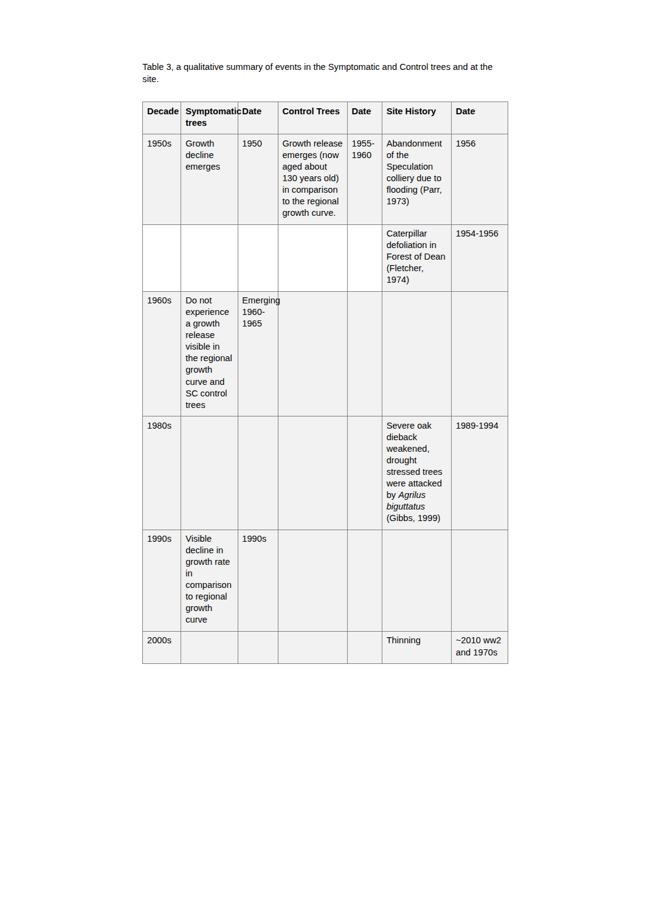Table 3, a qualitative summary of events in the Symptomatic and Control trees and at the site.
| Decade | Symptomatic trees | Date | Control Trees | Date | Site History | Date |
| --- | --- | --- | --- | --- | --- | --- |
| 1950s | Growth decline emerges | 1950 | Growth release emerges (now aged about 130 years old) in comparison to the regional growth curve. | 1955-1960 | Abandonment of the Speculation colliery due to flooding (Parr, 1973) | 1956 |
| | | | | | Caterpillar defoliation in Forest of Dean (Fletcher, 1974) | 1954-1956 |
| 1960s | Do not experience a growth release visible in the regional growth curve and SC control trees | Emerging 1960-1965 | | | | |
| 1980s | | | | | Severe oak dieback weakened, drought stressed trees were attacked by Agrilus biguttatus (Gibbs, 1999) | 1989-1994 |
| 1990s | Visible decline in growth rate in comparison to regional growth curve | 1990s | | | | |
| 2000s | | | | | Thinning | ~2010 ww2 and 1970s |